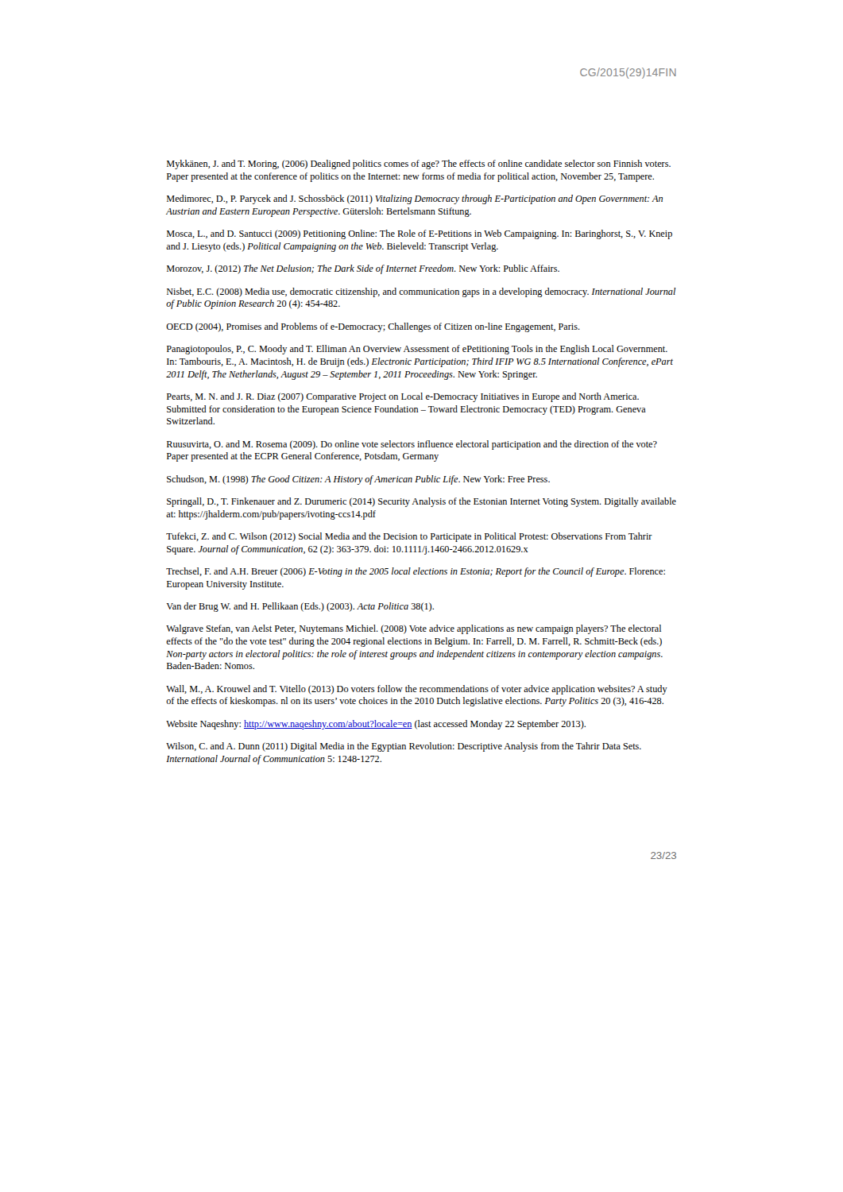CG/2015(29)14FIN
Mykkänen, J. and T. Moring, (2006) Dealigned politics comes of age? The effects of online candidate selector son Finnish voters. Paper presented at the conference of politics on the Internet: new forms of media for political action, November 25, Tampere.
Medimorec, D., P. Parycek and J. Schossböck (2011) Vitalizing Democracy through E-Participation and Open Government: An Austrian and Eastern European Perspective. Gütersloh: Bertelsmann Stiftung.
Mosca, L., and D. Santucci (2009) Petitioning Online: The Role of E-Petitions in Web Campaigning. In: Baringhorst, S., V. Kneip and J. Liesyto (eds.) Political Campaigning on the Web. Bieleveld: Transcript Verlag.
Morozov, J. (2012) The Net Delusion; The Dark Side of Internet Freedom. New York: Public Affairs.
Nisbet, E.C. (2008) Media use, democratic citizenship, and communication gaps in a developing democracy. International Journal of Public Opinion Research 20 (4): 454-482.
OECD (2004), Promises and Problems of e-Democracy; Challenges of Citizen on-line Engagement, Paris.
Panagiotopoulos, P., C. Moody and T. Elliman An Overview Assessment of ePetitioning Tools in the English Local Government. In: Tambouris, E., A. Macintosh, H. de Bruijn (eds.) Electronic Participation; Third IFIP WG 8.5 International Conference, ePart 2011 Delft, The Netherlands, August 29 – September 1, 2011 Proceedings. New York: Springer.
Pearts, M. N. and J. R. Diaz (2007) Comparative Project on Local e-Democracy Initiatives in Europe and North America. Submitted for consideration to the European Science Foundation – Toward Electronic Democracy (TED) Program. Geneva Switzerland.
Ruusuvirta, O. and M. Rosema (2009). Do online vote selectors influence electoral participation and the direction of the vote? Paper presented at the ECPR General Conference, Potsdam, Germany
Schudson, M. (1998) The Good Citizen: A History of American Public Life. New York: Free Press.
Springall, D., T. Finkenauer and Z. Durumeric (2014) Security Analysis of the Estonian Internet Voting System. Digitally available at: https://jhalderm.com/pub/papers/ivoting-ccs14.pdf
Tufekci, Z. and C. Wilson (2012) Social Media and the Decision to Participate in Political Protest: Observations From Tahrir Square. Journal of Communication, 62 (2): 363-379. doi: 10.1111/j.1460-2466.2012.01629.x
Trechsel, F. and A.H. Breuer (2006) E-Voting in the 2005 local elections in Estonia; Report for the Council of Europe. Florence: European University Institute.
Van der Brug W. and H. Pellikaan (Eds.) (2003). Acta Politica 38(1).
Walgrave Stefan, van Aelst Peter, Nuytemans Michiel. (2008) Vote advice applications as new campaign players? The electoral effects of the "do the vote test" during the 2004 regional elections in Belgium. In: Farrell, D. M. Farrell, R. Schmitt-Beck (eds.) Non-party actors in electoral politics: the role of interest groups and independent citizens in contemporary election campaigns. Baden-Baden: Nomos.
Wall, M., A. Krouwel and T. Vitello (2013) Do voters follow the recommendations of voter advice application websites? A study of the effects of kieskompas. nl on its users’ vote choices in the 2010 Dutch legislative elections. Party Politics 20 (3), 416-428.
Website Naqeshny: http://www.naqeshny.com/about?locale=en (last accessed Monday 22 September 2013).
Wilson, C. and A. Dunn (2011) Digital Media in the Egyptian Revolution: Descriptive Analysis from the Tahrir Data Sets. International Journal of Communication 5: 1248-1272.
23/23